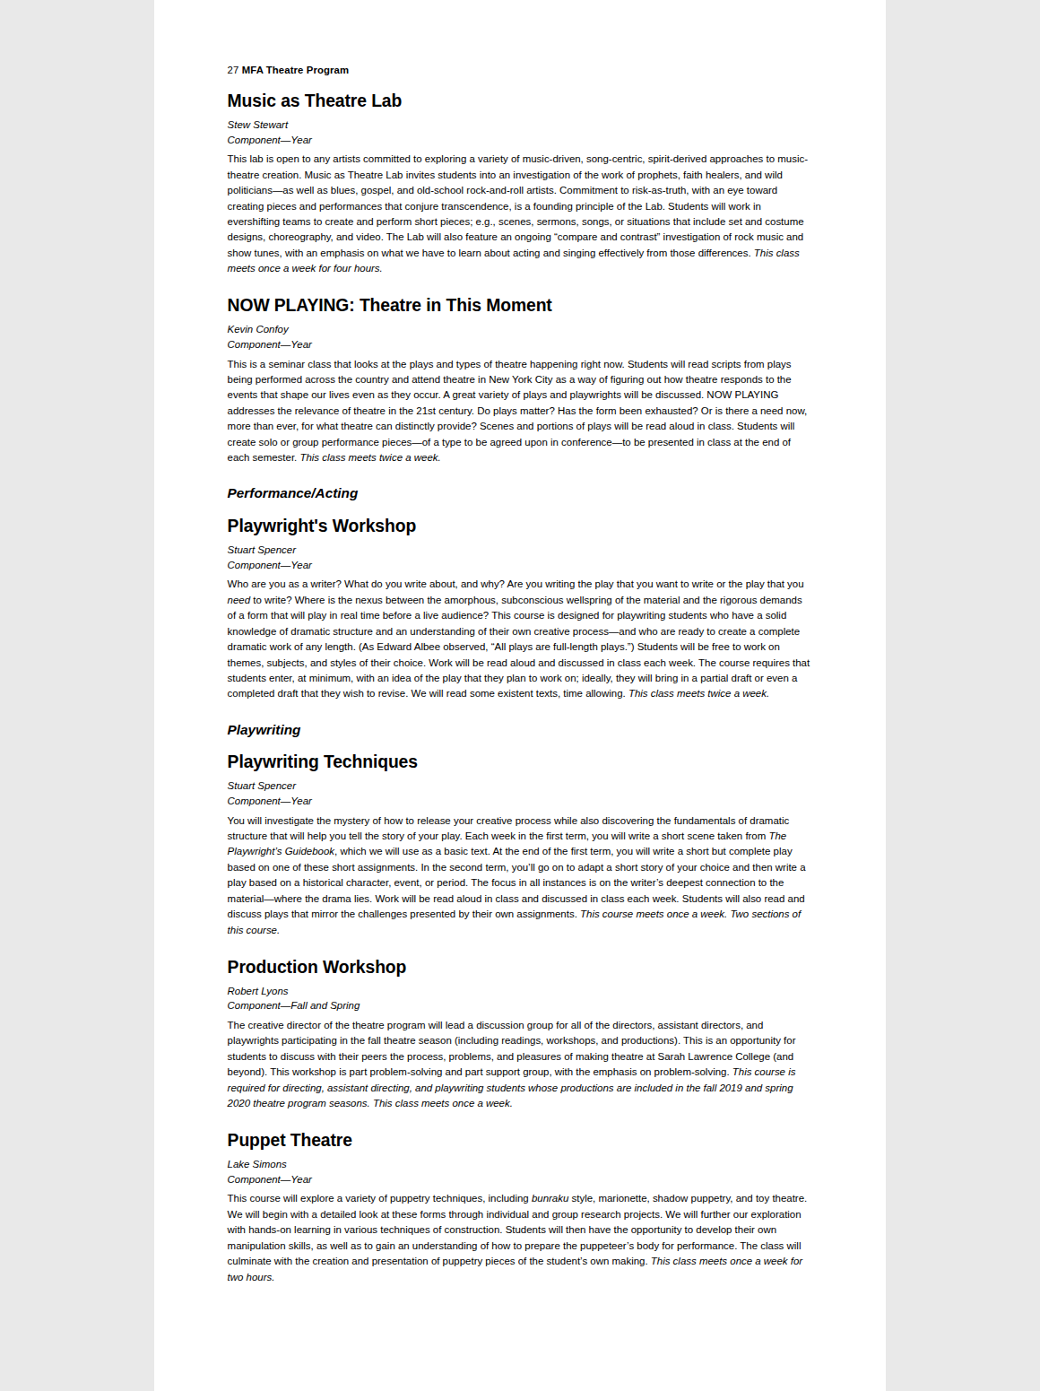27 MFA Theatre Program
Music as Theatre Lab
Stew Stewart
Component—Year
This lab is open to any artists committed to exploring a variety of music-driven, song-centric, spirit-derived approaches to music-theatre creation. Music as Theatre Lab invites students into an investigation of the work of prophets, faith healers, and wild politicians—as well as blues, gospel, and old-school rock-and-roll artists. Commitment to risk-as-truth, with an eye toward creating pieces and performances that conjure transcendence, is a founding principle of the Lab. Students will work in evershifting teams to create and perform short pieces; e.g., scenes, sermons, songs, or situations that include set and costume designs, choreography, and video. The Lab will also feature an ongoing “compare and contrast” investigation of rock music and show tunes, with an emphasis on what we have to learn about acting and singing effectively from those differences. This class meets once a week for four hours.
NOW PLAYING: Theatre in This Moment
Kevin Confoy
Component—Year
This is a seminar class that looks at the plays and types of theatre happening right now. Students will read scripts from plays being performed across the country and attend theatre in New York City as a way of figuring out how theatre responds to the events that shape our lives even as they occur. A great variety of plays and playwrights will be discussed. NOW PLAYING addresses the relevance of theatre in the 21st century. Do plays matter? Has the form been exhausted? Or is there a need now, more than ever, for what theatre can distinctly provide? Scenes and portions of plays will be read aloud in class. Students will create solo or group performance pieces—of a type to be agreed upon in conference—to be presented in class at the end of each semester. This class meets twice a week.
Performance/Acting
Playwright's Workshop
Stuart Spencer
Component—Year
Who are you as a writer? What do you write about, and why? Are you writing the play that you want to write or the play that you need to write? Where is the nexus between the amorphous, subconscious wellspring of the material and the rigorous demands of a form that will play in real time before a live audience? This course is designed for playwriting students who have a solid knowledge of dramatic structure and an understanding of their own creative process—and who are ready to create a complete dramatic work of any length. (As Edward Albee observed, “All plays are full-length plays.”) Students will be free to work on themes, subjects, and styles of their choice. Work will be read aloud and discussed in class each week. The course requires that students enter, at minimum, with an idea of the play that they plan to work on; ideally, they will bring in a partial draft or even a completed draft that they wish to revise. We will read some existent texts, time allowing. This class meets twice a week.
Playwriting
Playwriting Techniques
Stuart Spencer
Component—Year
You will investigate the mystery of how to release your creative process while also discovering the fundamentals of dramatic structure that will help you tell the story of your play. Each week in the first term, you will write a short scene taken from The Playwright’s Guidebook, which we will use as a basic text. At the end of the first term, you will write a short but complete play based on one of these short assignments. In the second term, you’ll go on to adapt a short story of your choice and then write a play based on a historical character, event, or period. The focus in all instances is on the writer’s deepest connection to the material—where the drama lies. Work will be read aloud in class and discussed in class each week. Students will also read and discuss plays that mirror the challenges presented by their own assignments. This course meets once a week. Two sections of this course.
Production Workshop
Robert Lyons
Component—Fall and Spring
The creative director of the theatre program will lead a discussion group for all of the directors, assistant directors, and playwrights participating in the fall theatre season (including readings, workshops, and productions). This is an opportunity for students to discuss with their peers the process, problems, and pleasures of making theatre at Sarah Lawrence College (and beyond). This workshop is part problem-solving and part support group, with the emphasis on problem-solving. This course is required for directing, assistant directing, and playwriting students whose productions are included in the fall 2019 and spring 2020 theatre program seasons. This class meets once a week.
Puppet Theatre
Lake Simons
Component—Year
This course will explore a variety of puppetry techniques, including bunraku style, marionette, shadow puppetry, and toy theatre. We will begin with a detailed look at these forms through individual and group research projects. We will further our exploration with hands-on learning in various techniques of construction. Students will then have the opportunity to develop their own manipulation skills, as well as to gain an understanding of how to prepare the puppeteer’s body for performance. The class will culminate with the creation and presentation of puppetry pieces of the student’s own making. This class meets once a week for two hours.